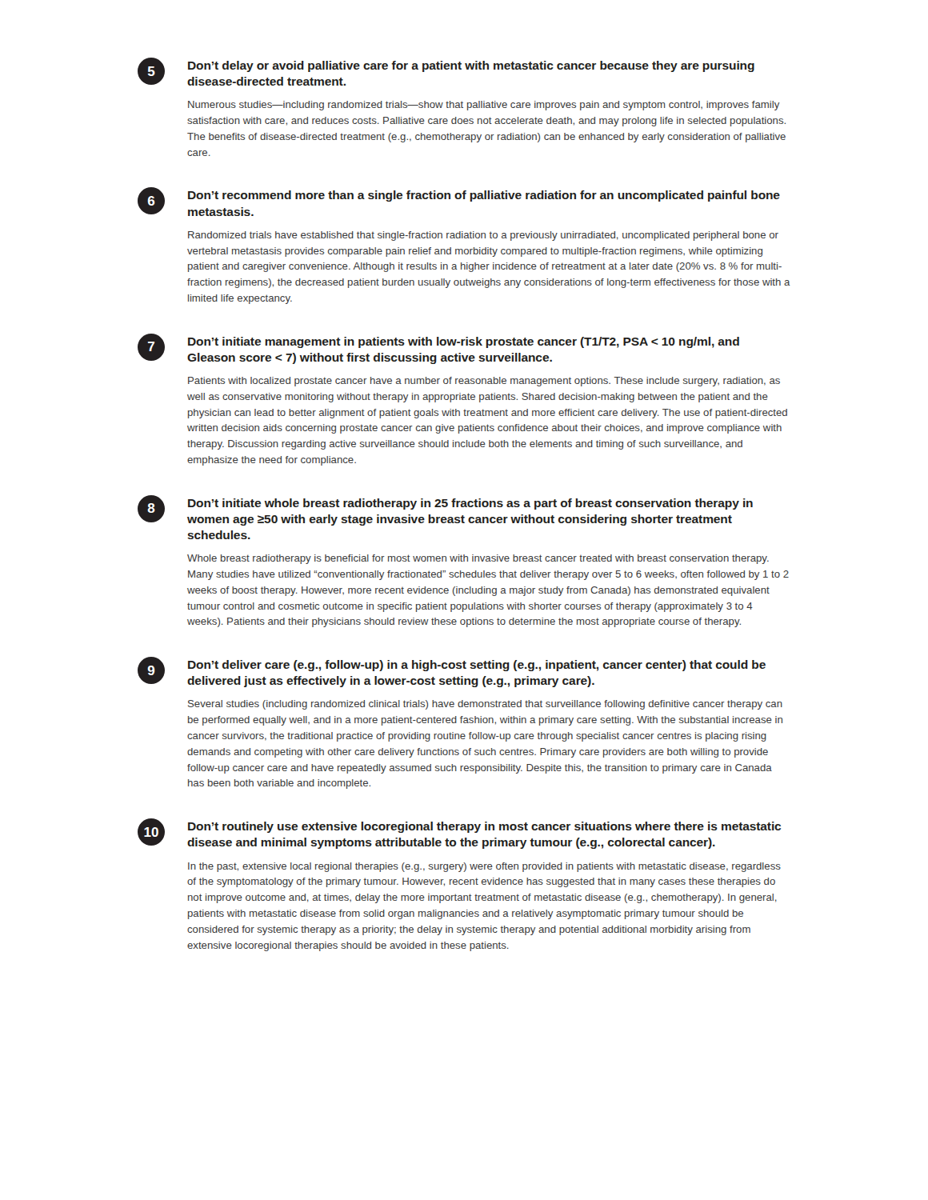5
Don’t delay or avoid palliative care for a patient with metastatic cancer because they are pursuing disease-directed treatment.
Numerous studies—including randomized trials—show that palliative care improves pain and symptom control, improves family satisfaction with care, and reduces costs. Palliative care does not accelerate death, and may prolong life in selected populations. The benefits of disease-directed treatment (e.g., chemotherapy or radiation) can be enhanced by early consideration of palliative care.
6
Don’t recommend more than a single fraction of palliative radiation for an uncomplicated painful bone metastasis.
Randomized trials have established that single-fraction radiation to a previously unirradiated, uncomplicated peripheral bone or vertebral metastasis provides comparable pain relief and morbidity compared to multiple-fraction regimens, while optimizing patient and caregiver convenience. Although it results in a higher incidence of retreatment at a later date (20% vs. 8 % for multi-fraction regimens), the decreased patient burden usually outweighs any considerations of long-term effectiveness for those with a limited life expectancy.
7
Don’t initiate management in patients with low-risk prostate cancer (T1/T2, PSA < 10 ng/ml, and Gleason score < 7) without first discussing active surveillance.
Patients with localized prostate cancer have a number of reasonable management options. These include surgery, radiation, as well as conservative monitoring without therapy in appropriate patients. Shared decision-making between the patient and the physician can lead to better alignment of patient goals with treatment and more efficient care delivery. The use of patient-directed written decision aids concerning prostate cancer can give patients confidence about their choices, and improve compliance with therapy. Discussion regarding active surveillance should include both the elements and timing of such surveillance, and emphasize the need for compliance.
8
Don’t initiate whole breast radiotherapy in 25 fractions as a part of breast conservation therapy in women age ≥50 with early stage invasive breast cancer without considering shorter treatment schedules.
Whole breast radiotherapy is beneficial for most women with invasive breast cancer treated with breast conservation therapy. Many studies have utilized “conventionally fractionated” schedules that deliver therapy over 5 to 6 weeks, often followed by 1 to 2 weeks of boost therapy. However, more recent evidence (including a major study from Canada) has demonstrated equivalent tumour control and cosmetic outcome in specific patient populations with shorter courses of therapy (approximately 3 to 4 weeks). Patients and their physicians should review these options to determine the most appropriate course of therapy.
9
Don’t deliver care (e.g., follow-up) in a high-cost setting (e.g., inpatient, cancer center) that could be delivered just as effectively in a lower-cost setting (e.g., primary care).
Several studies (including randomized clinical trials) have demonstrated that surveillance following definitive cancer therapy can be performed equally well, and in a more patient-centered fashion, within a primary care setting. With the substantial increase in cancer survivors, the traditional practice of providing routine follow-up care through specialist cancer centres is placing rising demands and competing with other care delivery functions of such centres. Primary care providers are both willing to provide follow-up cancer care and have repeatedly assumed such responsibility. Despite this, the transition to primary care in Canada has been both variable and incomplete.
10
Don’t routinely use extensive locoregional therapy in most cancer situations where there is metastatic disease and minimal symptoms attributable to the primary tumour (e.g., colorectal cancer).
In the past, extensive local regional therapies (e.g., surgery) were often provided in patients with metastatic disease, regardless of the symptomatology of the primary tumour. However, recent evidence has suggested that in many cases these therapies do not improve outcome and, at times, delay the more important treatment of metastatic disease (e.g., chemotherapy). In general, patients with metastatic disease from solid organ malignancies and a relatively asymptomatic primary tumour should be considered for systemic therapy as a priority; the delay in systemic therapy and potential additional morbidity arising from extensive locoregional therapies should be avoided in these patients.